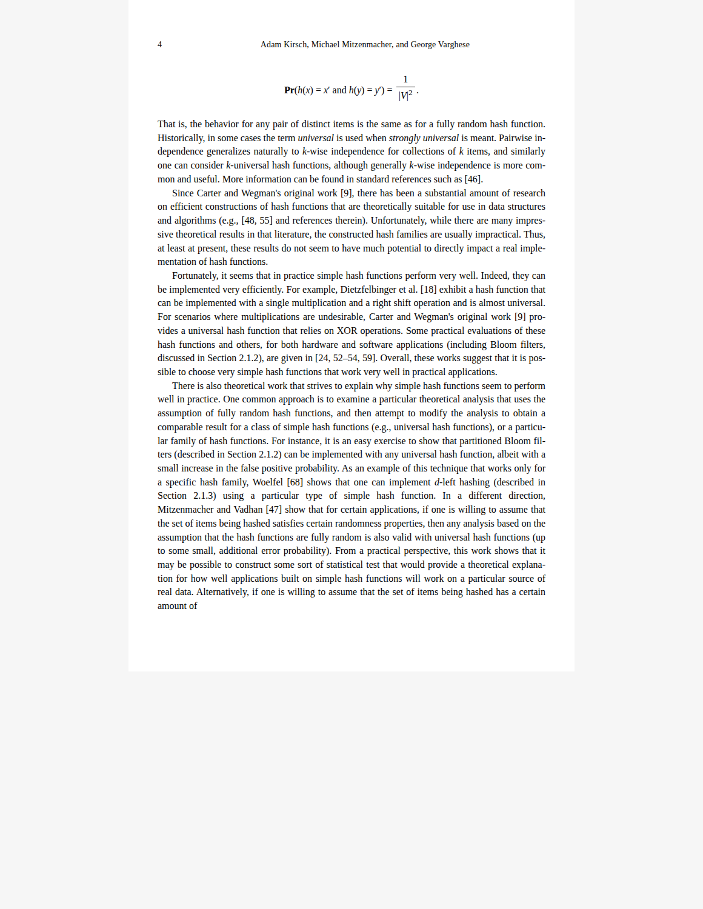4 Adam Kirsch, Michael Mitzenmacher, and George Varghese
Pr(h(x) = x′ and h(y) = y′) = 1|V|2.
That is, the behavior for any pair of distinct items is the same as for a fully random hash function. Historically, in some cases the term universal is used when strongly universal is meant. Pairwise independence generalizes naturally to k-wise independence for collections of k items, and similarly one can consider k-universal hash functions, although generally k-wise independence is more common and useful. More information can be found in standard references such as [46].
Since Carter and Wegman's original work [9], there has been a substantial amount of research on efficient constructions of hash functions that are theoretically suitable for use in data structures and algorithms (e.g., [48, 55] and references therein). Unfortunately, while there are many impressive theoretical results in that literature, the constructed hash families are usually impractical. Thus, at least at present, these results do not seem to have much potential to directly impact a real implementation of hash functions.
Fortunately, it seems that in practice simple hash functions perform very well. Indeed, they can be implemented very efficiently. For example, Dietzfelbinger et al. [18] exhibit a hash function that can be implemented with a single multiplication and a right shift operation and is almost universal. For scenarios where multiplications are undesirable, Carter and Wegman's original work [9] provides a universal hash function that relies on XOR operations. Some practical evaluations of these hash functions and others, for both hardware and software applications (including Bloom filters, discussed in Section 2.1.2), are given in [24, 52–54, 59]. Overall, these works suggest that it is possible to choose very simple hash functions that work very well in practical applications.
There is also theoretical work that strives to explain why simple hash functions seem to perform well in practice. One common approach is to examine a particular theoretical analysis that uses the assumption of fully random hash functions, and then attempt to modify the analysis to obtain a comparable result for a class of simple hash functions (e.g., universal hash functions), or a particular family of hash functions. For instance, it is an easy exercise to show that partitioned Bloom filters (described in Section 2.1.2) can be implemented with any universal hash function, albeit with a small increase in the false positive probability. As an example of this technique that works only for a specific hash family, Woelfel [68] shows that one can implement d-left hashing (described in Section 2.1.3) using a particular type of simple hash function. In a different direction, Mitzenmacher and Vadhan [47] show that for certain applications, if one is willing to assume that the set of items being hashed satisfies certain randomness properties, then any analysis based on the assumption that the hash functions are fully random is also valid with universal hash functions (up to some small, additional error probability). From a practical perspective, this work shows that it may be possible to construct some sort of statistical test that would provide a theoretical explanation for how well applications built on simple hash functions will work on a particular source of real data. Alternatively, if one is willing to assume that the set of items being hashed has a certain amount of